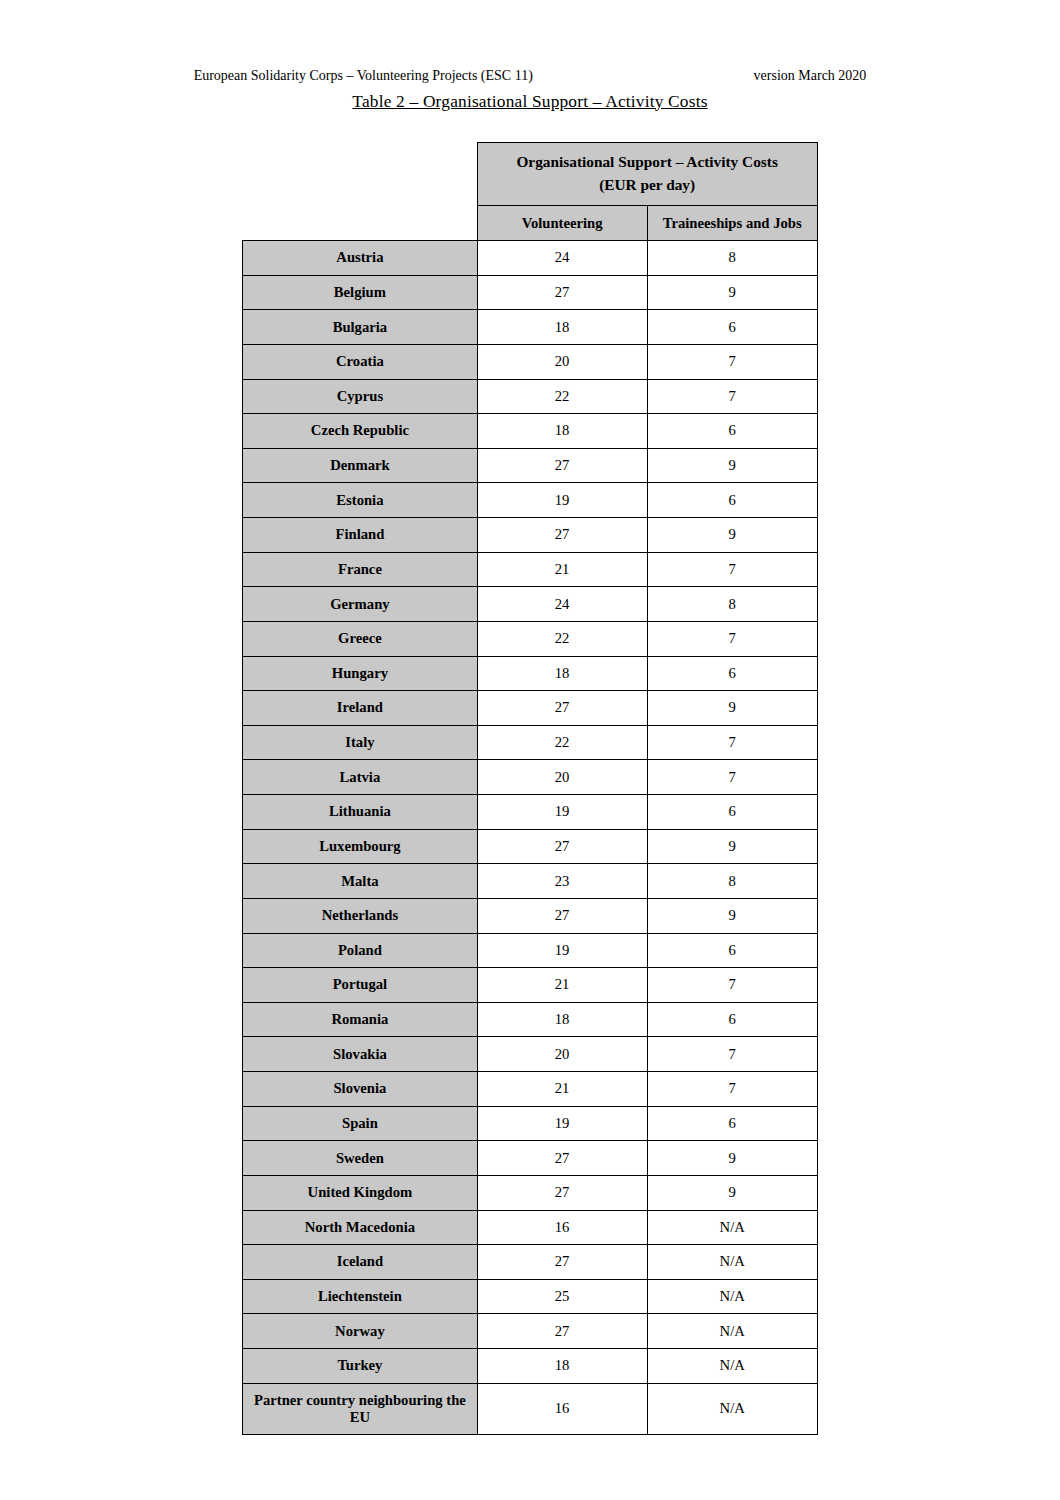European Solidarity Corps – Volunteering Projects (ESC 11)
version March 2020
Table 2 – Organisational Support – Activity Costs
| | Organisational Support – Activity Costs (EUR per day) |
| --- | --- |
| | Volunteering | Traineeships and Jobs |
| Austria | 24 | 8 |
| Belgium | 27 | 9 |
| Bulgaria | 18 | 6 |
| Croatia | 20 | 7 |
| Cyprus | 22 | 7 |
| Czech Republic | 18 | 6 |
| Denmark | 27 | 9 |
| Estonia | 19 | 6 |
| Finland | 27 | 9 |
| France | 21 | 7 |
| Germany | 24 | 8 |
| Greece | 22 | 7 |
| Hungary | 18 | 6 |
| Ireland | 27 | 9 |
| Italy | 22 | 7 |
| Latvia | 20 | 7 |
| Lithuania | 19 | 6 |
| Luxembourg | 27 | 9 |
| Malta | 23 | 8 |
| Netherlands | 27 | 9 |
| Poland | 19 | 6 |
| Portugal | 21 | 7 |
| Romania | 18 | 6 |
| Slovakia | 20 | 7 |
| Slovenia | 21 | 7 |
| Spain | 19 | 6 |
| Sweden | 27 | 9 |
| United Kingdom | 27 | 9 |
| North Macedonia | 16 | N/A |
| Iceland | 27 | N/A |
| Liechtenstein | 25 | N/A |
| Norway | 27 | N/A |
| Turkey | 18 | N/A |
| Partner country neighbouring the EU | 16 | N/A |